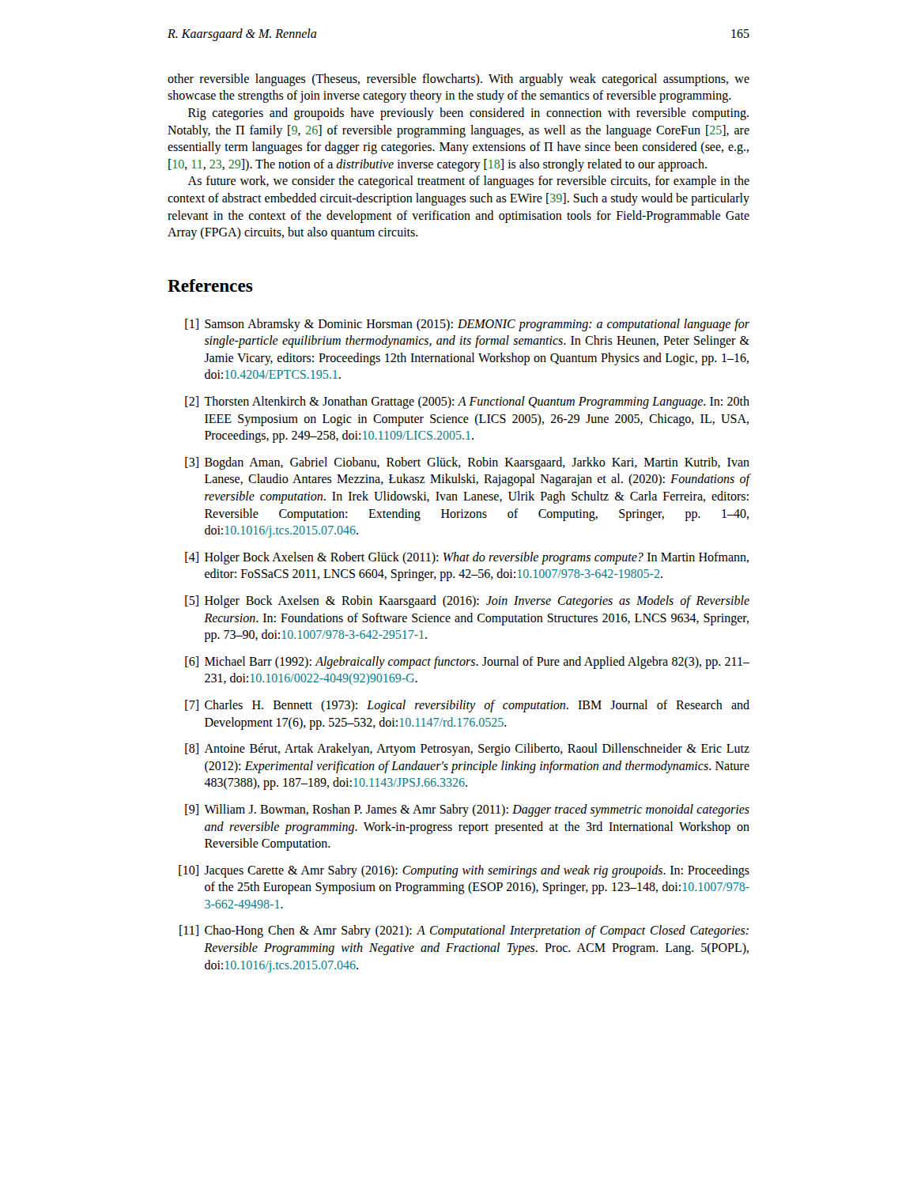R. Kaarsgaard & M. Rennela 165
other reversible languages (Theseus, reversible flowcharts). With arguably weak categorical assumptions, we showcase the strengths of join inverse category theory in the study of the semantics of reversible programming.
Rig categories and groupoids have previously been considered in connection with reversible computing. Notably, the Π family [9, 26] of reversible programming languages, as well as the language CoreFun [25], are essentially term languages for dagger rig categories. Many extensions of Π have since been considered (see, e.g., [10, 11, 23, 29]). The notion of a distributive inverse category [18] is also strongly related to our approach.
As future work, we consider the categorical treatment of languages for reversible circuits, for example in the context of abstract embedded circuit-description languages such as EWire [39]. Such a study would be particularly relevant in the context of the development of verification and optimisation tools for Field-Programmable Gate Array (FPGA) circuits, but also quantum circuits.
References
Samson Abramsky & Dominic Horsman (2015): DEMONIC programming: a computational language for single-particle equilibrium thermodynamics, and its formal semantics. In Chris Heunen, Peter Selinger & Jamie Vicary, editors: Proceedings 12th International Workshop on Quantum Physics and Logic, pp. 1–16, doi:10.4204/EPTCS.195.1.
Thorsten Altenkirch & Jonathan Grattage (2005): A Functional Quantum Programming Language. In: 20th IEEE Symposium on Logic in Computer Science (LICS 2005), 26-29 June 2005, Chicago, IL, USA, Proceedings, pp. 249–258, doi:10.1109/LICS.2005.1.
Bogdan Aman, Gabriel Ciobanu, Robert Glück, Robin Kaarsgaard, Jarkko Kari, Martin Kutrib, Ivan Lanese, Claudio Antares Mezzina, Łukasz Mikulski, Rajagopal Nagarajan et al. (2020): Foundations of reversible computation. In Irek Ulidowski, Ivan Lanese, Ulrik Pagh Schultz & Carla Ferreira, editors: Reversible Computation: Extending Horizons of Computing, Springer, pp. 1–40, doi:10.1016/j.tcs.2015.07.046.
Holger Bock Axelsen & Robert Glück (2011): What do reversible programs compute? In Martin Hofmann, editor: FoSSaCS 2011, LNCS 6604, Springer, pp. 42–56, doi:10.1007/978-3-642-19805-2.
Holger Bock Axelsen & Robin Kaarsgaard (2016): Join Inverse Categories as Models of Reversible Recursion. In: Foundations of Software Science and Computation Structures 2016, LNCS 9634, Springer, pp. 73–90, doi:10.1007/978-3-642-29517-1.
Michael Barr (1992): Algebraically compact functors. Journal of Pure and Applied Algebra 82(3), pp. 211–231, doi:10.1016/0022-4049(92)90169-G.
Charles H. Bennett (1973): Logical reversibility of computation. IBM Journal of Research and Development 17(6), pp. 525–532, doi:10.1147/rd.176.0525.
Antoine Bérut, Artak Arakelyan, Artyom Petrosyan, Sergio Ciliberto, Raoul Dillenschneider & Eric Lutz (2012): Experimental verification of Landauer's principle linking information and thermodynamics. Nature 483(7388), pp. 187–189, doi:10.1143/JPSJ.66.3326.
William J. Bowman, Roshan P. James & Amr Sabry (2011): Dagger traced symmetric monoidal categories and reversible programming. Work-in-progress report presented at the 3rd International Workshop on Reversible Computation.
Jacques Carette & Amr Sabry (2016): Computing with semirings and weak rig groupoids. In: Proceedings of the 25th European Symposium on Programming (ESOP 2016), Springer, pp. 123–148, doi:10.1007/978-3-662-49498-1.
Chao-Hong Chen & Amr Sabry (2021): A Computational Interpretation of Compact Closed Categories: Reversible Programming with Negative and Fractional Types. Proc. ACM Program. Lang. 5(POPL), doi:10.1016/j.tcs.2015.07.046.